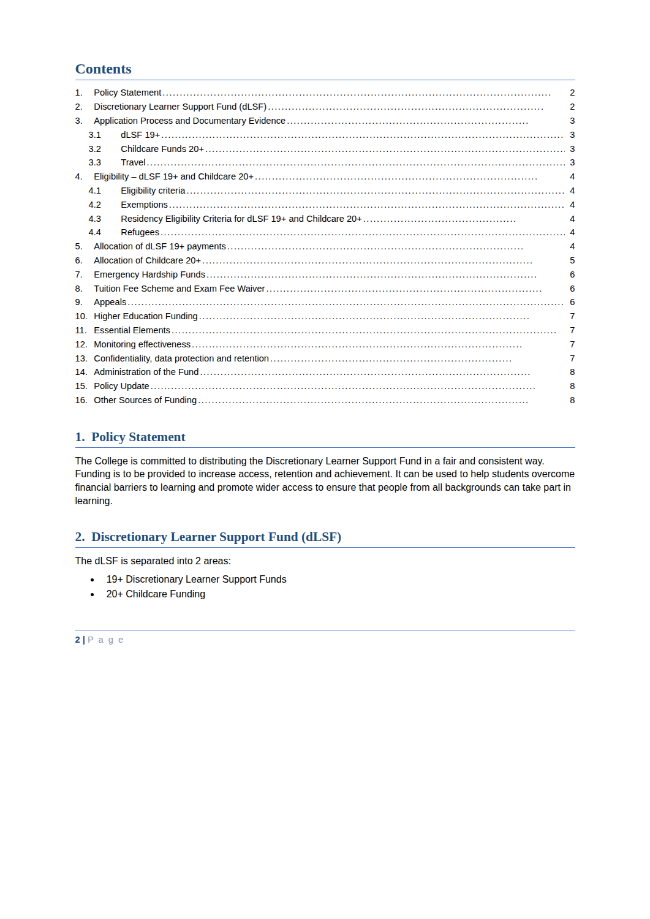Contents
1. Policy Statement.................................................................................................................. 2
2. Discretionary Learner Support Fund (dLSF)................................................................................. 2
3. Application Process and Documentary Evidence....................................................................... 3
3.1 dLSF 19+................................................................................................................................. 3
3.2 Childcare Funds 20+............................................................................................................. 3
3.3 Travel..................................................................................................................................... 3
4. Eligibility – dLSF 19+ and Childcare 20+................................................................................... 4
4.1 Eligibility criteria.................................................................................................................... 4
4.2 Exemptions......................................................................................................................... 4
4.3 Residency Eligibility Criteria for dLSF 19+ and Childcare 20+............................................. 4
4.4 Refugees.............................................................................................................................. 4
5. Allocation of dLSF 19+ payments....................................................................................... 4
6. Allocation of Childcare 20+................................................................................................. 5
7. Emergency Hardship Funds................................................................................................. 6
8. Tuition Fee Scheme and Exam Fee Waiver................................................................................. 6
9. Appeals................................................................................................................................. 6
10. Higher Education Funding................................................................................................. 7
11. Essential Elements................................................................................................................. 7
12. Monitoring effectiveness................................................................................................. 7
13. Confidentiality, data protection and retention....................................................................... 7
14. Administration of the Fund................................................................................................. 8
15. Policy Update................................................................................................................. 8
16. Other Sources of Funding................................................................................................. 8
1. Policy Statement
The College is committed to distributing the Discretionary Learner Support Fund in a fair and consistent way. Funding is to be provided to increase access, retention and achievement. It can be used to help students overcome financial barriers to learning and promote wider access to ensure that people from all backgrounds can take part in learning.
2. Discretionary Learner Support Fund (dLSF)
The dLSF is separated into 2 areas:
19+ Discretionary Learner Support Funds
20+ Childcare Funding
2 | P a g e